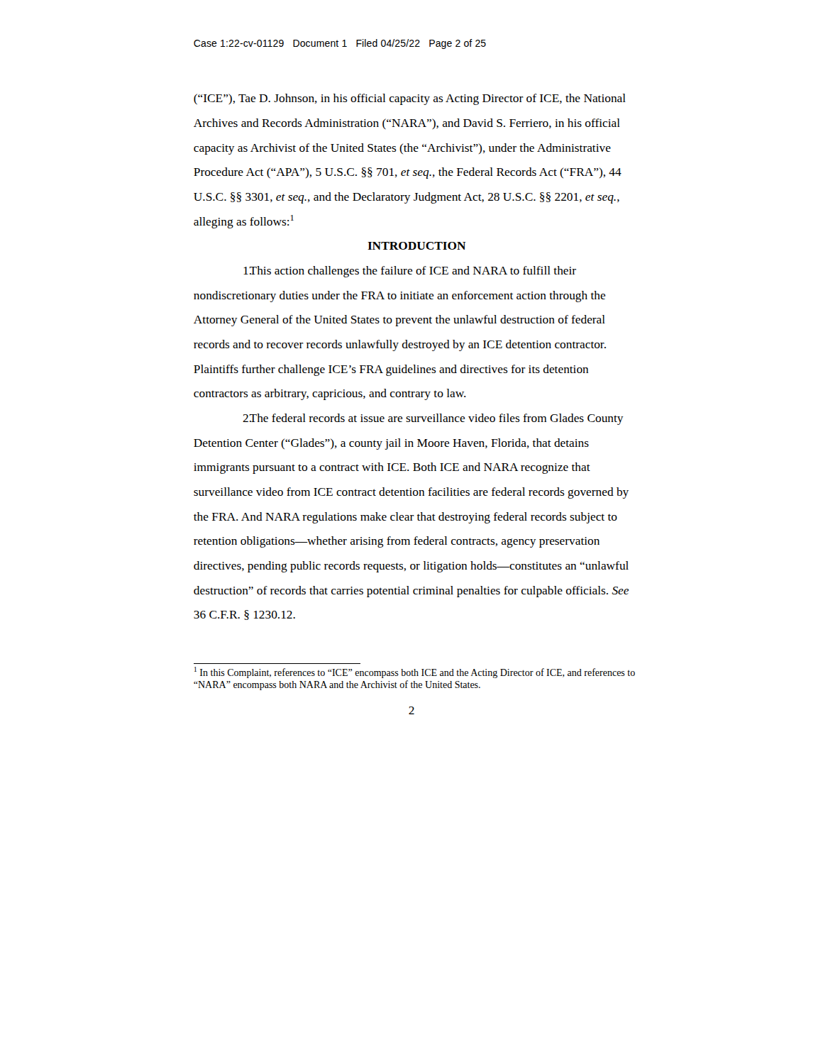Case 1:22-cv-01129 Document 1 Filed 04/25/22 Page 2 of 25
(“ICE”), Tae D. Johnson, in his official capacity as Acting Director of ICE, the National Archives and Records Administration (“NARA”), and David S. Ferriero, in his official capacity as Archivist of the United States (the “Archivist”), under the Administrative Procedure Act (“APA”), 5 U.S.C. §§ 701, et seq., the Federal Records Act (“FRA”), 44 U.S.C. §§ 3301, et seq., and the Declaratory Judgment Act, 28 U.S.C. §§ 2201, et seq., alleging as follows:1
INTRODUCTION
1. This action challenges the failure of ICE and NARA to fulfill their nondiscretionary duties under the FRA to initiate an enforcement action through the Attorney General of the United States to prevent the unlawful destruction of federal records and to recover records unlawfully destroyed by an ICE detention contractor. Plaintiffs further challenge ICE’s FRA guidelines and directives for its detention contractors as arbitrary, capricious, and contrary to law.
2. The federal records at issue are surveillance video files from Glades County Detention Center (“Glades”), a county jail in Moore Haven, Florida, that detains immigrants pursuant to a contract with ICE. Both ICE and NARA recognize that surveillance video from ICE contract detention facilities are federal records governed by the FRA. And NARA regulations make clear that destroying federal records subject to retention obligations—whether arising from federal contracts, agency preservation directives, pending public records requests, or litigation holds—constitutes an “unlawful destruction” of records that carries potential criminal penalties for culpable officials. See 36 C.F.R. § 1230.12.
1 In this Complaint, references to “ICE” encompass both ICE and the Acting Director of ICE, and references to “NARA” encompass both NARA and the Archivist of the United States.
2